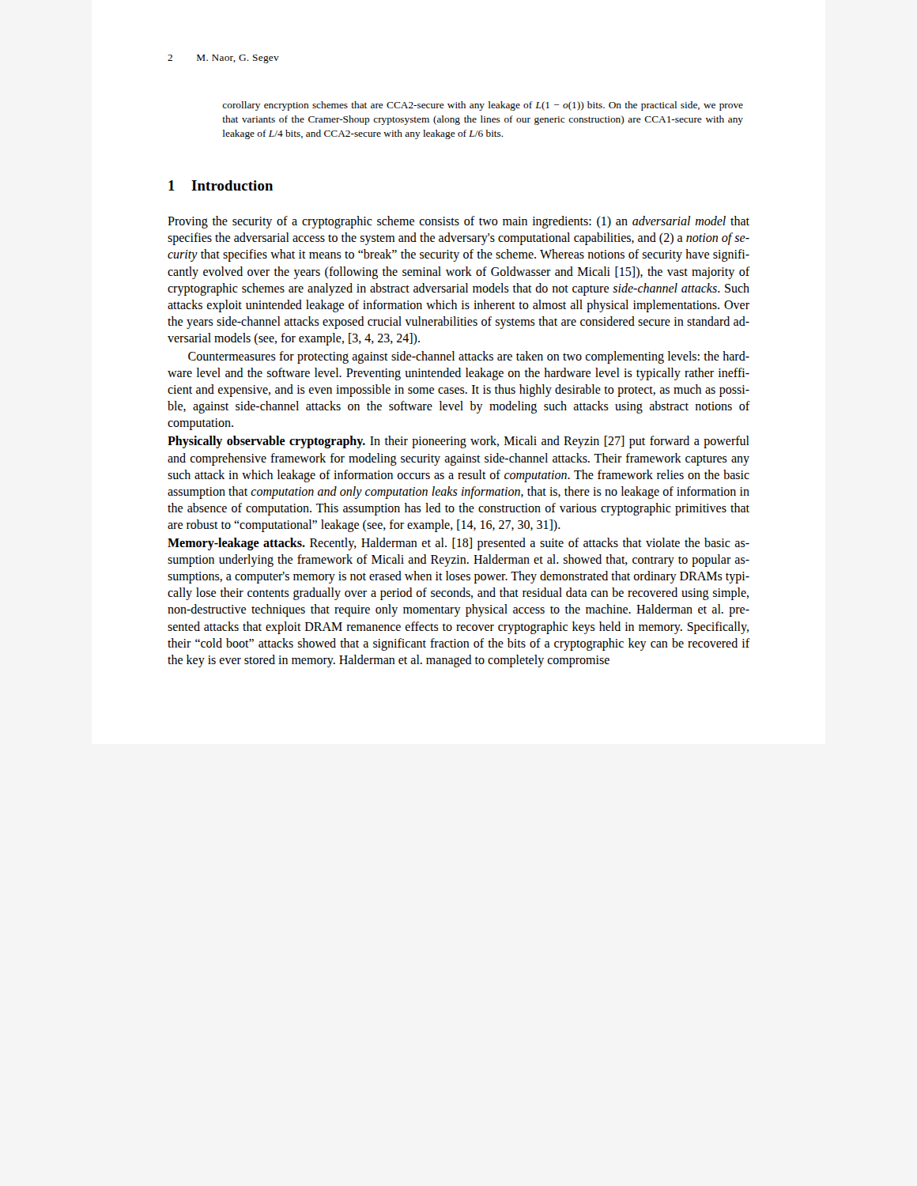2 M. Naor, G. Segev
corollary encryption schemes that are CCA2-secure with any leakage of L(1 − o(1)) bits. On the practical side, we prove that variants of the Cramer-Shoup cryptosystem (along the lines of our generic construction) are CCA1-secure with any leakage of L/4 bits, and CCA2-secure with any leakage of L/6 bits.
1 Introduction
Proving the security of a cryptographic scheme consists of two main ingredients: (1) an adversarial model that specifies the adversarial access to the system and the adversary's computational capabilities, and (2) a notion of security that specifies what it means to “break” the security of the scheme. Whereas notions of security have significantly evolved over the years (following the seminal work of Goldwasser and Micali [15]), the vast majority of cryptographic schemes are analyzed in abstract adversarial models that do not capture side-channel attacks. Such attacks exploit unintended leakage of information which is inherent to almost all physical implementations. Over the years side-channel attacks exposed crucial vulnerabilities of systems that are considered secure in standard adversarial models (see, for example, [3, 4, 23, 24]).
Countermeasures for protecting against side-channel attacks are taken on two complementing levels: the hardware level and the software level. Preventing unintended leakage on the hardware level is typically rather inefficient and expensive, and is even impossible in some cases. It is thus highly desirable to protect, as much as possible, against side-channel attacks on the software level by modeling such attacks using abstract notions of computation.
Physically observable cryptography. In their pioneering work, Micali and Reyzin [27] put forward a powerful and comprehensive framework for modeling security against side-channel attacks. Their framework captures any such attack in which leakage of information occurs as a result of computation. The framework relies on the basic assumption that computation and only computation leaks information, that is, there is no leakage of information in the absence of computation. This assumption has led to the construction of various cryptographic primitives that are robust to “computational” leakage (see, for example, [14, 16, 27, 30, 31]).
Memory-leakage attacks. Recently, Halderman et al. [18] presented a suite of attacks that violate the basic assumption underlying the framework of Micali and Reyzin. Halderman et al. showed that, contrary to popular assumptions, a computer's memory is not erased when it loses power. They demonstrated that ordinary DRAMs typically lose their contents gradually over a period of seconds, and that residual data can be recovered using simple, non-destructive techniques that require only momentary physical access to the machine. Halderman et al. presented attacks that exploit DRAM remanence effects to recover cryptographic keys held in memory. Specifically, their “cold boot” attacks showed that a significant fraction of the bits of a cryptographic key can be recovered if the key is ever stored in memory. Halderman et al. managed to completely compromise